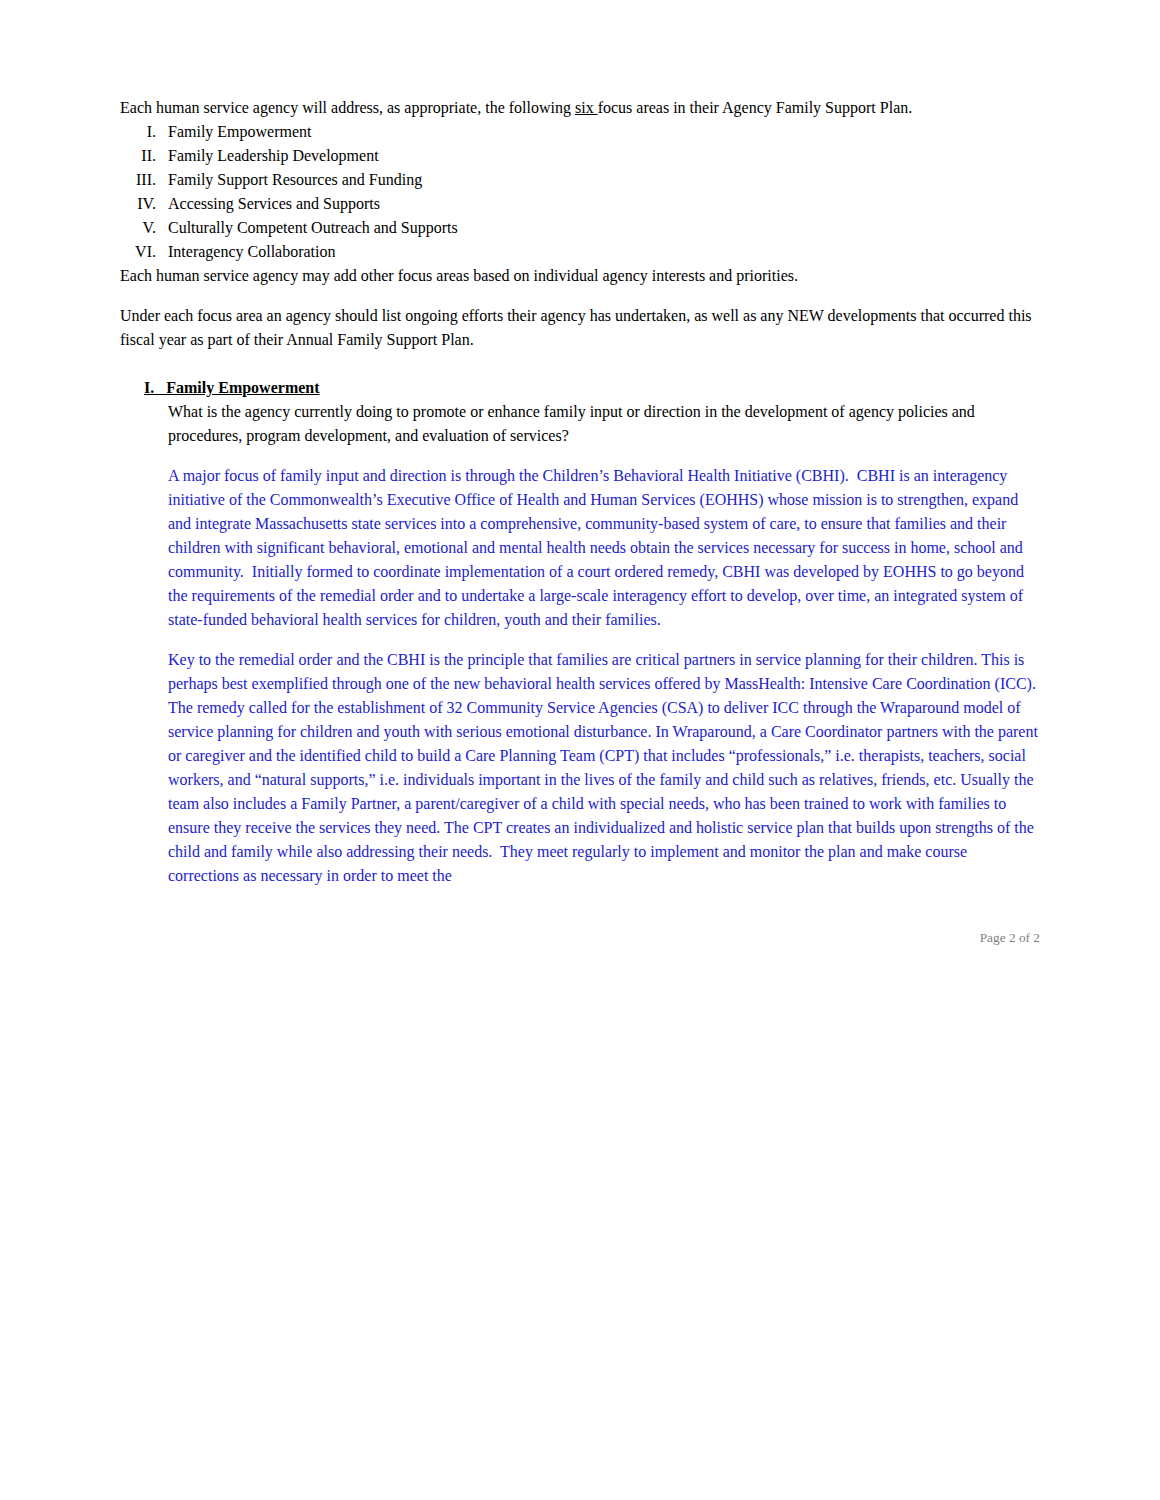Each human service agency will address, as appropriate, the following six focus areas in their Agency Family Support Plan.
Family Empowerment
Family Leadership Development
Family Support Resources and Funding
Accessing Services and Supports
Culturally Competent Outreach and Supports
Interagency Collaboration
Each human service agency may add other focus areas based on individual agency interests and priorities.
Under each focus area an agency should list ongoing efforts their agency has undertaken, as well as any NEW developments that occurred this fiscal year as part of their Annual Family Support Plan.
I. Family Empowerment
What is the agency currently doing to promote or enhance family input or direction in the development of agency policies and procedures, program development, and evaluation of services?
A major focus of family input and direction is through the Children’s Behavioral Health Initiative (CBHI). CBHI is an interagency initiative of the Commonwealth’s Executive Office of Health and Human Services (EOHHS) whose mission is to strengthen, expand and integrate Massachusetts state services into a comprehensive, community-based system of care, to ensure that families and their children with significant behavioral, emotional and mental health needs obtain the services necessary for success in home, school and community. Initially formed to coordinate implementation of a court ordered remedy, CBHI was developed by EOHHS to go beyond the requirements of the remedial order and to undertake a large-scale interagency effort to develop, over time, an integrated system of state-funded behavioral health services for children, youth and their families.
Key to the remedial order and the CBHI is the principle that families are critical partners in service planning for their children. This is perhaps best exemplified through one of the new behavioral health services offered by MassHealth: Intensive Care Coordination (ICC). The remedy called for the establishment of 32 Community Service Agencies (CSA) to deliver ICC through the Wraparound model of service planning for children and youth with serious emotional disturbance. In Wraparound, a Care Coordinator partners with the parent or caregiver and the identified child to build a Care Planning Team (CPT) that includes “professionals,” i.e. therapists, teachers, social workers, and “natural supports,” i.e. individuals important in the lives of the family and child such as relatives, friends, etc. Usually the team also includes a Family Partner, a parent/caregiver of a child with special needs, who has been trained to work with families to ensure they receive the services they need. The CPT creates an individualized and holistic service plan that builds upon strengths of the child and family while also addressing their needs. They meet regularly to implement and monitor the plan and make course corrections as necessary in order to meet the
Page 2 of 2